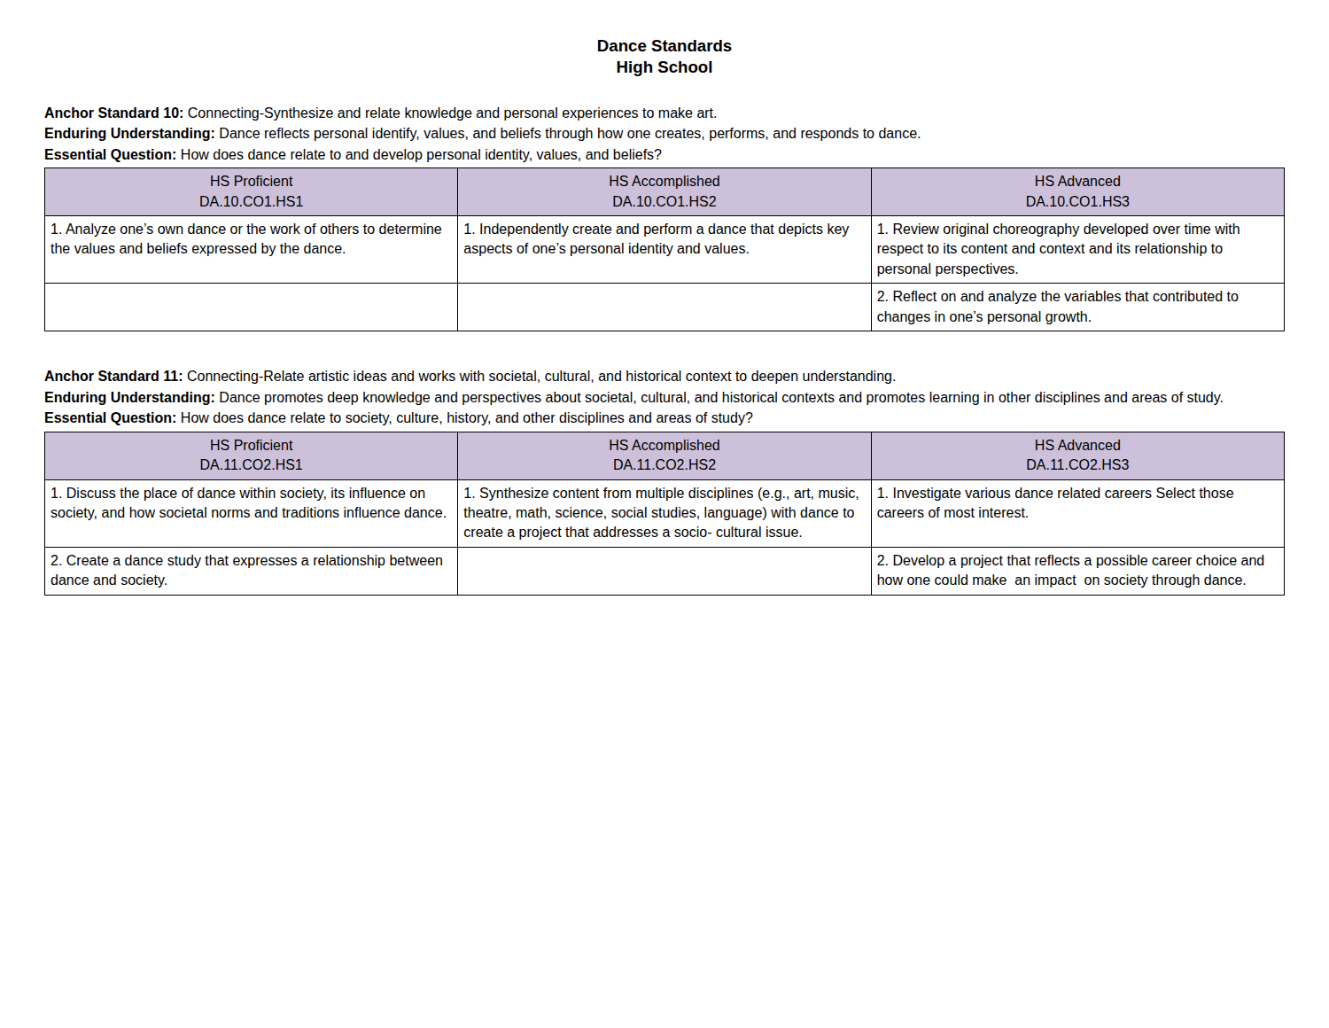Dance Standards
High School
Anchor Standard 10: Connecting-Synthesize and relate knowledge and personal experiences to make art.
Enduring Understanding: Dance reflects personal identify, values, and beliefs through how one creates, performs, and responds to dance.
Essential Question: How does dance relate to and develop personal identity, values, and beliefs?
| HS Proficient DA.10.CO1.HS1 | HS Accomplished DA.10.CO1.HS2 | HS Advanced DA.10.CO1.HS3 |
| --- | --- | --- |
| 1. Analyze one’s own dance or the work of others to determine the values and beliefs expressed by the dance. | 1. Independently create and perform a dance that depicts key aspects of one’s personal identity and values. | 1. Review original choreography developed over time with respect to its content and context and its relationship to personal perspectives. |
| | | 2. Reflect on and analyze the variables that contributed to changes in one’s personal growth. |
Anchor Standard 11: Connecting-Relate artistic ideas and works with societal, cultural, and historical context to deepen understanding.
Enduring Understanding: Dance promotes deep knowledge and perspectives about societal, cultural, and historical contexts and promotes learning in other disciplines and areas of study.
Essential Question: How does dance relate to society, culture, history, and other disciplines and areas of study?
| HS Proficient DA.11.CO2.HS1 | HS Accomplished DA.11.CO2.HS2 | HS Advanced DA.11.CO2.HS3 |
| --- | --- | --- |
| 1. Discuss the place of dance within society, its influence on society, and how societal norms and traditions influence dance. | 1. Synthesize content from multiple disciplines (e.g., art, music, theatre, math, science, social studies, language) with dance to create a project that addresses a socio- cultural issue. | 1. Investigate various dance related careers Select those careers of most interest. |
| 2. Create a dance study that expresses a relationship between dance and society. | | 2. Develop a project that reflects a possible career choice and how one could make an impact on society through dance. |